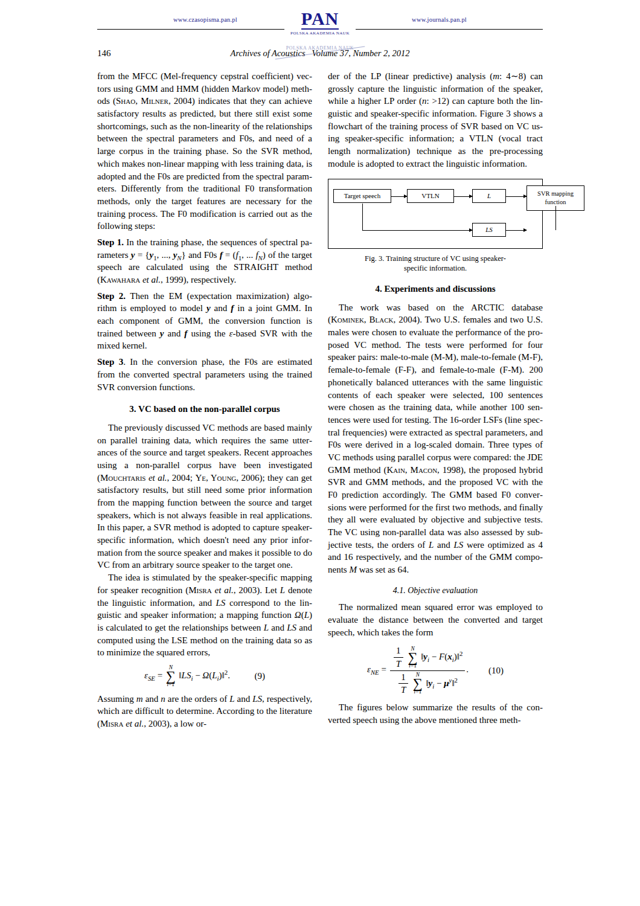www.czasopisma.pan.pl
PAN
POLSKA AKADEMIA NAUK
www.journals.pan.pl
146
Archives of Acoustics Volume 37, Number 2, 2012
POLSKA AKADEMIA NAUK
from the MFCC (Mel-frequency cepstral coefficient) vectors using GMM and HMM (hidden Markov model) methods (Shao, Milner, 2004) indicates that they can achieve satisfactory results as predicted, but there still exist some shortcomings, such as the non-linearity of the relationships between the spectral parameters and F0s, and need of a large corpus in the training phase. So the SVR method, which makes non-linear mapping with less training data, is adopted and the F0s are predicted from the spectral parameters. Differently from the traditional F0 transformation methods, only the target features are necessary for the training process. The F0 modification is carried out as the following steps:
Step 1. In the training phase, the sequences of spectral parameters y = {y1, ..., yN} and F0s f = (f1, ... fN) of the target speech are calculated using the STRAIGHT method (Kawahara et al., 1999), respectively.
Step 2. Then the EM (expectation maximization) algorithm is employed to model y and f in a joint GMM. In each component of GMM, the conversion function is trained between y and f using the ε-based SVR with the mixed kernel.
Step 3. In the conversion phase, the F0s are estimated from the converted spectral parameters using the trained SVR conversion functions.
3. VC based on the non-parallel corpus
The previously discussed VC methods are based mainly on parallel training data, which requires the same utterances of the source and target speakers. Recent approaches using a non-parallel corpus have been investigated (Mouchtaris et al., 2004; Ye, Young, 2006); they can get satisfactory results, but still need some prior information from the mapping function between the source and target speakers, which is not always feasible in real applications. In this paper, a SVR method is adopted to capture speaker-specific information, which doesn't need any prior information from the source speaker and makes it possible to do VC from an arbitrary source speaker to the target one.
The idea is stimulated by the speaker-specific mapping for speaker recognition (Misra et al., 2003). Let L denote the linguistic information, and LS correspond to the linguistic and speaker information; a mapping function Ω(L) is calculated to get the relationships between L and LS and computed using the LSE method on the training data so as to minimize the squared errors,
εSE = N∑i=1 ‖LSi − Ω(Li)‖2.
(9)
Assuming m and n are the orders of L and LS, respectively, which are difficult to determine. According to the literature (Misra et al., 2003), a low or-
der of the LP (linear predictive) analysis (m: 4∼8) can grossly capture the linguistic information of the speaker, while a higher LP order (n: >12) can capture both the linguistic and speaker-specific information. Figure 3 shows a flowchart of the training process of SVR based on VC using speaker-specific information; a VTLN (vocal tract length normalization) technique as the pre-processing module is adopted to extract the linguistic information.
Target speech
VTLN
L
SVR mapping
function
LS
Fig. 3. Training structure of VC using speaker-
specific information.
4. Experiments and discussions
The work was based on the ARCTIC database (Kominek, Black, 2004). Two U.S. females and two U.S. males were chosen to evaluate the performance of the proposed VC method. The tests were performed for four speaker pairs: male-to-male (M-M), male-to-female (M-F), female-to-female (F-F), and female-to-male (F-M). 200 phonetically balanced utterances with the same linguistic contents of each speaker were selected, 100 sentences were chosen as the training data, while another 100 sentences were used for testing. The 16-order LSFs (line spectral frequencies) were extracted as spectral parameters, and F0s were derived in a log-scaled domain. Three types of VC methods using parallel corpus were compared: the JDE GMM method (Kain, Macon, 1998), the proposed hybrid SVR and GMM methods, and the proposed VC with the F0 prediction accordingly. The GMM based F0 conversions were performed for the first two methods, and finally they all were evaluated by objective and subjective tests. The VC using non-parallel data was also assessed by subjective tests, the orders of L and LS were optimized as 4 and 16 respectively, and the number of the GMM components M was set as 64.
4.1. Objective evaluation
The normalized mean squared error was employed to evaluate the distance between the converted and target speech, which takes the form
εNE = 1 T N∑i=1 ‖yi − F(xi)‖2 1 T N∑i=1 ‖yi − μy‖2 .
(10)
The figures below summarize the results of the converted speech using the above mentioned three meth-